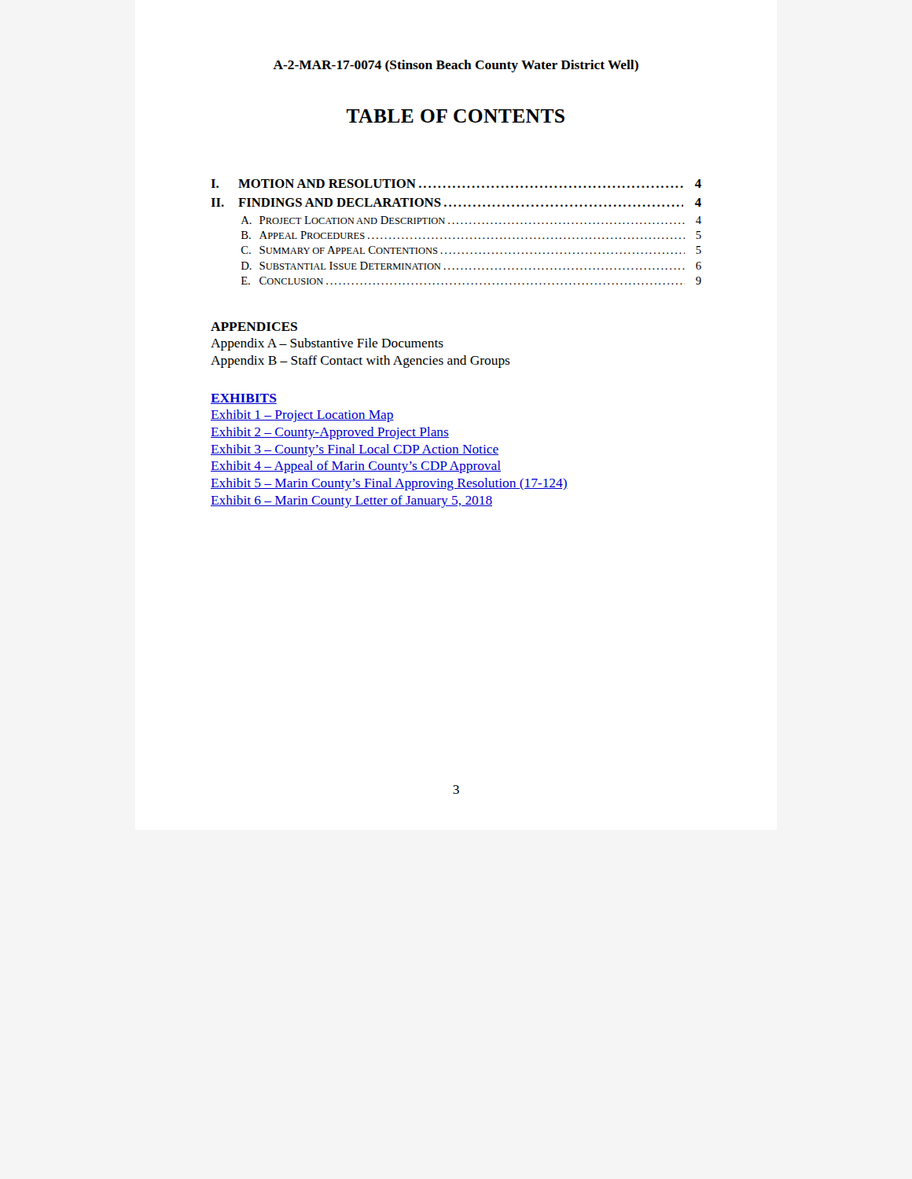A-2-MAR-17-0074 (Stinson Beach County Water District Well)
TABLE OF CONTENTS
I. MOTION AND RESOLUTION ................................................................................................. 4
II. FINDINGS AND DECLARATIONS ................................................................................. 4
A. PROJECT LOCATION AND DESCRIPTION .............................................................................. 4
B. APPEAL PROCEDURES ..................................................................................................... 5
C. SUMMARY OF APPEAL CONTENTIONS ..................................................................................... 5
D. SUBSTANTIAL ISSUE DETERMINATION .............................................................................. 6
E. CONCLUSION ....................................................................................................................... 9
APPENDICES
Appendix A – Substantive File Documents
Appendix B – Staff Contact with Agencies and Groups
EXHIBITS
Exhibit 1 – Project Location Map Exhibit 2 – County-Approved Project Plans Exhibit 3 – County’s Final Local CDP Action Notice Exhibit 4 – Appeal of Marin County’s CDP Approval Exhibit 5 – Marin County’s Final Approving Resolution (17-124) Exhibit 6 – Marin County Letter of January 5, 2018
3